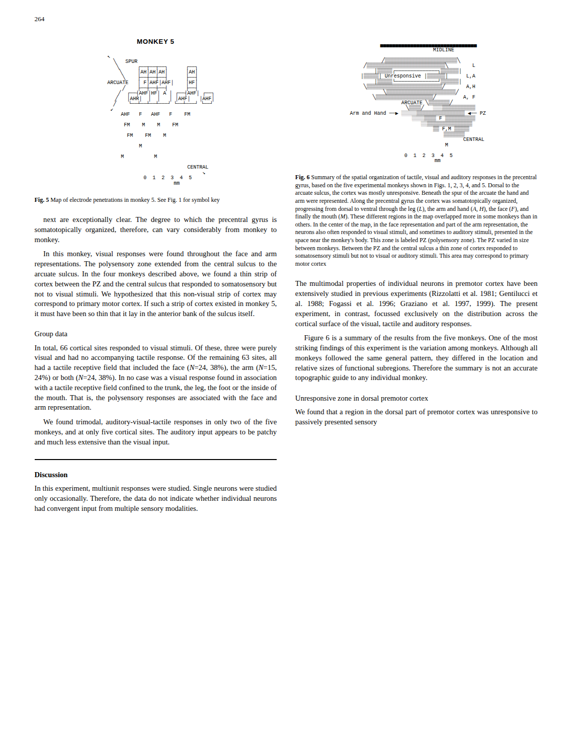264
MONKEY 5
↖ ╲ SPUR ╲ ┌──┬──┬──┐ ┌──┐ ╲ │AH│AH│AH│ │AH│ ╲ ├──┼──┼──┤ ├──┤ ARCUATE │ F│AHF│AHF│ │HF│ ╱ ├──┼──┼──┤ ├──┤ ╱ ┌──┤AHF│HF│ A │ ┌──┤AHF│ ┌──┐ ╱ │AHR│ │ │ │ │AHF│ │AHF│ ╱ └──┴──┴──┴───┘ └──┴───┘ └──┘ ↙ AHF F AHF F FM FM M M FM FM FM M M M M CENTRAL ↘ 0 1 2 3 4 5 mm
Fig. 5 Map of electrode penetrations in monkey 5. See Fig. 1 for symbol key
next are exceptionally clear. The degree to which the precentral gyrus is somatotopically organized, therefore, can vary considerably from monkey to monkey.
In this monkey, visual responses were found throughout the face and arm representations. The polysensory zone extended from the central sulcus to the arcuate sulcus. In the four monkeys described above, we found a thin strip of cortex between the PZ and the central sulcus that responded to somatosensory but not to visual stimuli. We hypothesized that this non-visual strip of cortex may correspond to primary motor cortex. If such a strip of cortex existed in monkey 5, it must have been so thin that it lay in the anterior bank of the sulcus itself.
Group data
In total, 66 cortical sites responded to visual stimuli. Of these, three were purely visual and had no accompanying tactile response. Of the remaining 63 sites, all had a tactile receptive field that included the face (N=24, 38%), the arm (N=15, 24%) or both (N=24, 38%). In no case was a visual response found in association with a tactile receptive field confined to the trunk, the leg, the foot or the inside of the mouth. That is, the polysensory responses are associated with the face and arm representation.
We found trimodal, auditory-visual-tactile responses in only two of the five monkeys, and at only five cortical sites. The auditory input appears to be patchy and much less extensive than the visual input.
Discussion
In this experiment, multiunit responses were studied. Single neurons were studied only occasionally. Therefore, the data do not indicate whether individual neurons had convergent input from multiple sensory modalities.
▄▄▄▄▄▄▄▄▄▄▄▄▄▄▄▄▄▄▄▄▄▄▄▄▄▄▄▄▄▄▄▄ MIDLINE ╱▒▒▒▒▒▒▒▒▒▒▒▒▒▒▒▒▒▒▒▒▒▒▒▒╲ ╱▒▒▒▒▒▒▒▒▒▒▒▒▒▒▒▒▒▒▒▒▒▒▒▒▒▒╲ L │▒▒▒▒▒┌──────────────┐▒▒▒▒▒▒│ │▒▒▒▒▒│ Unresponsive │▒▒▒▒▒▒│ L,A │▒▒▒▒▒└──────────────┘▒▒▒▒▒▒│ ╲▒▒▒▒▒▒▒▒▒▒▒▒▒▒▒▒▒▒▒▒▒▒▒▒▒╱ A,H ╲▒▒▒▒▒▒▒▒▒▒▒▒▒▒▒▒▒▒▒▒▒▒▒╱ ╲▒▒▒▒▒▒▒▒▒▒▒▒▒▒▒▒▒▒▒╱ A, F ARCUATE ╲▒▒▒▒▒▒▒╱ ╲▒▒▒▒╱ ░░░▒▒▒▒▒▒▒▒▒▒▒ Arm and Hand ──▶ ░░░░░▒▒▒▒▒▒▒▒▒▒▒▒▒▒▒▒ ◀── PZ ░░░░▒▒▒▒ F ▒▒▒▒▒▒▒▒▒▒ ░░▒▒▒▒▒▒▒▒▒▒▒▒▒▒▒ ▒▒ F,M ▒▒▒▒▒ ▒▒▒▒▒▒▒ CENTRAL M 0 1 2 3 4 5 mm
Fig. 6 Summary of the spatial organization of tactile, visual and auditory responses in the precentral gyrus, based on the five experimental monkeys shown in Figs. 1, 2, 3, 4, and 5. Dorsal to the arcuate sulcus, the cortex was mostly unresponsive. Beneath the spur of the arcuate the hand and arm were represented. Along the precentral gyrus the cortex was somatotopically organized, progressing from dorsal to ventral through the leg (L), the arm and hand (A, H), the face (F), and finally the mouth (M). These different regions in the map overlapped more in some monkeys than in others. In the center of the map, in the face representation and part of the arm representation, the neurons also often responded to visual stimuli, and sometimes to auditory stimuli, presented in the space near the monkey's body. This zone is labeled PZ (polysensory zone). The PZ varied in size between monkeys. Between the PZ and the central sulcus a thin zone of cortex responded to somatosensory stimuli but not to visual or auditory stimuli. This area may correspond to primary motor cortex
The multimodal properties of individual neurons in premotor cortex have been extensively studied in previous experiments (Rizzolatti et al. 1981; Gentilucci et al. 1988; Fogassi et al. 1996; Graziano et al. 1997, 1999). The present experiment, in contrast, focussed exclusively on the distribution across the cortical surface of the visual, tactile and auditory responses.
Figure 6 is a summary of the results from the five monkeys. One of the most striking findings of this experiment is the variation among monkeys. Although all monkeys followed the same general pattern, they differed in the location and relative sizes of functional subregions. Therefore the summary is not an accurate topographic guide to any individual monkey.
Unresponsive zone in dorsal premotor cortex
We found that a region in the dorsal part of premotor cortex was unresponsive to passively presented sensory